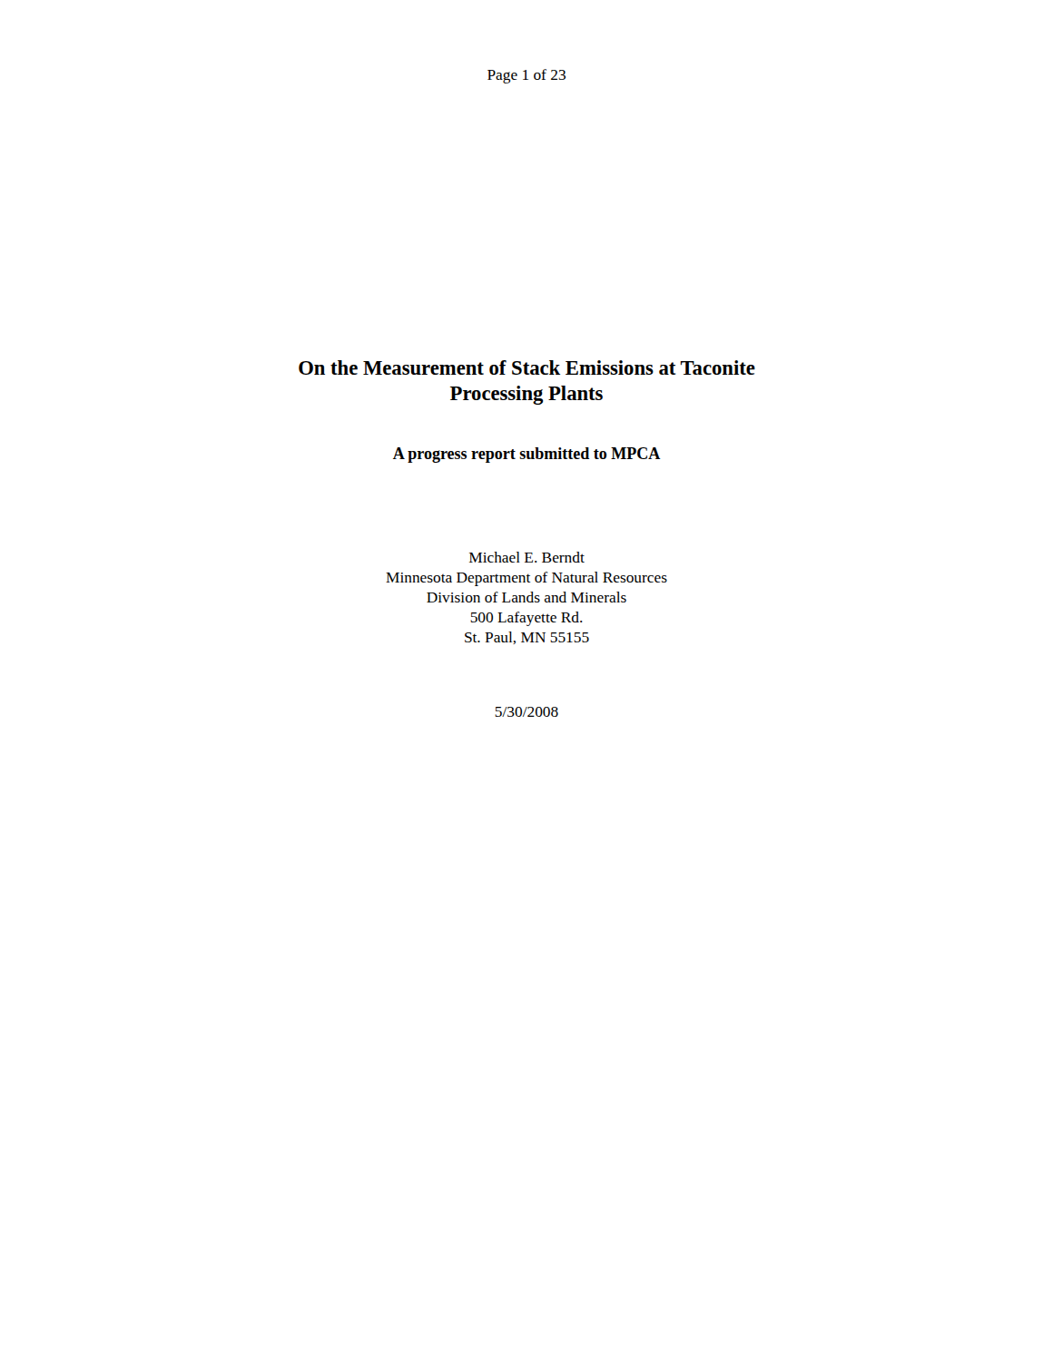Page 1 of 23
On the Measurement of Stack Emissions at Taconite Processing Plants
A progress report submitted to MPCA
Michael E. Berndt
Minnesota Department of Natural Resources
Division of Lands and Minerals
500 Lafayette Rd.
St. Paul, MN 55155
5/30/2008